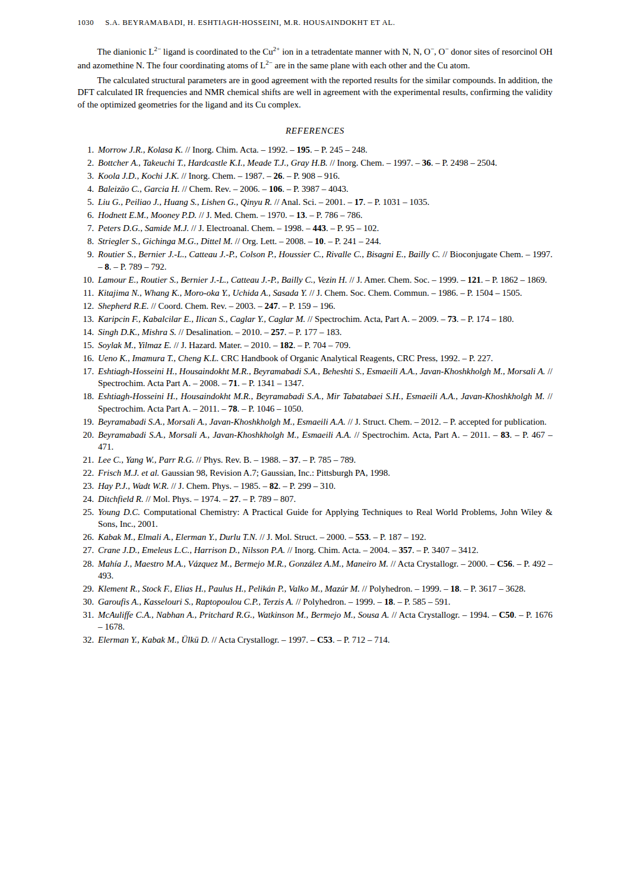1030 S.A. Beyramabadi, H. Eshtiagh-Hosseini, M.R. Housaindokht et al.
The dianionic L2− ligand is coordinated to the Cu2+ ion in a tetradentate manner with N, N, O−, O− donor sites of resorcinol OH and azomethine N. The four coordinating atoms of L2− are in the same plane with each other and the Cu atom.
The calculated structural parameters are in good agreement with the reported results for the similar compounds. In addition, the DFT calculated IR frequencies and NMR chemical shifts are well in agreement with the experimental results, confirming the validity of the optimized geometries for the ligand and its Cu complex.
REFERENCES
Morrow J.R., Kolasa K. // Inorg. Chim. Acta. – 1992. – 195. – P. 245 – 248.
Bottcher A., Takeuchi T., Hardcastle K.I., Meade T.J., Gray H.B. // Inorg. Chem. – 1997. – 36. – P. 2498 – 2504.
Koola J.D., Kochi J.K. // Inorg. Chem. – 1987. – 26. – P. 908 – 916.
Baleizäo C., Garcia H. // Chem. Rev. – 2006. – 106. – P. 3987 – 4043.
Liu G., Peiliao J., Huang S., Lishen G., Qinyu R. // Anal. Sci. – 2001. – 17. – P. 1031 – 1035.
Hodnett E.M., Mooney P.D. // J. Med. Chem. – 1970. – 13. – P. 786 – 786.
Peters D.G., Samide M.J. // J. Electroanal. Chem. – 1998. – 443. – P. 95 – 102.
Striegler S., Gichinga M.G., Dittel M. // Org. Lett. – 2008. – 10. – P. 241 – 244.
Routier S., Bernier J.-L., Catteau J.-P., Colson P., Houssier C., Rivalle C., Bisagni E., Bailly C. // Bioconjugate Chem. – 1997. – 8. – P. 789 – 792.
Lamour E., Routier S., Bernier J.-L., Catteau J.-P., Bailly C., Vezin H. // J. Amer. Chem. Soc. – 1999. – 121. – P. 1862 – 1869.
Kitajima N., Whang K., Moro-oka Y., Uchida A., Sasada Y. // J. Chem. Soc. Chem. Commun. – 1986. – P. 1504 – 1505.
Shepherd R.E. // Coord. Chem. Rev. – 2003. – 247. – P. 159 – 196.
Karipcin F., Kabalcilar E., Ilican S., Caglar Y., Caglar M. // Spectrochim. Acta, Part A. – 2009. – 73. – P. 174 – 180.
Singh D.K., Mishra S. // Desalination. – 2010. – 257. – P. 177 – 183.
Soylak M., Yilmaz E. // J. Hazard. Mater. – 2010. – 182. – P. 704 – 709.
Ueno K., Imamura T., Cheng K.L. CRC Handbook of Organic Analytical Reagents, CRC Press, 1992. – P. 227.
Eshtiagh-Hosseini H., Housaindokht M.R., Beyramabadi S.A., Beheshti S., Esmaeili A.A., Javan-Khoshkholgh M., Morsali A. // Spectrochim. Acta Part A. – 2008. – 71. – P. 1341 – 1347.
Eshtiagh-Hosseini H., Housaindokht M.R., Beyramabadi S.A., Mir Tabatabaei S.H., Esmaeili A.A., Javan-Khoshkholgh M. // Spectrochim. Acta Part A. – 2011. – 78. – P. 1046 – 1050.
Beyramabadi S.A., Morsali A., Javan-Khoshkholgh M., Esmaeili A.A. // J. Struct. Chem. – 2012. – P. accepted for publication.
Beyramabadi S.A., Morsali A., Javan-Khoshkholgh M., Esmaeili A.A. // Spectrochim. Acta, Part A. – 2011. – 83. – P. 467 – 471.
Lee C., Yang W., Parr R.G. // Phys. Rev. B. – 1988. – 37. – P. 785 – 789.
Frisch M.J. et al. Gaussian 98, Revision A.7; Gaussian, Inc.: Pittsburgh PA, 1998.
Hay P.J., Wadt W.R. // J. Chem. Phys. – 1985. – 82. – P. 299 – 310.
Ditchfield R. // Mol. Phys. – 1974. – 27. – P. 789 – 807.
Young D.C. Computational Chemistry: A Practical Guide for Applying Techniques to Real World Problems, John Wiley & Sons, Inc., 2001.
Kabak M., Elmali A., Elerman Y., Durlu T.N. // J. Mol. Struct. – 2000. – 553. – P. 187 – 192.
Crane J.D., Emeleus L.C., Harrison D., Nilsson P.A. // Inorg. Chim. Acta. – 2004. – 357. – P. 3407 – 3412.
Mahía J., Maestro M.A., Vázquez M., Bermejo M.R., González A.M., Maneiro M. // Acta Crystallogr. – 2000. – C56. – P. 492 – 493.
Klement R., Stock F., Elias H., Paulus H., Pelikán P., Valko M., Mazúr M. // Polyhedron. – 1999. – 18. – P. 3617 – 3628.
Garoufis A., Kasselouri S., Raptopoulou C.P., Terzis A. // Polyhedron. – 1999. – 18. – P. 585 – 591.
McAuliffe C.A., Nabhan A., Pritchard R.G., Watkinson M., Bermejo M., Sousa A. // Acta Crystallogr. – 1994. – C50. – P. 1676 – 1678.
Elerman Y., Kabak M., Ülkü D. // Acta Crystallogr. – 1997. – C53. – P. 712 – 714.